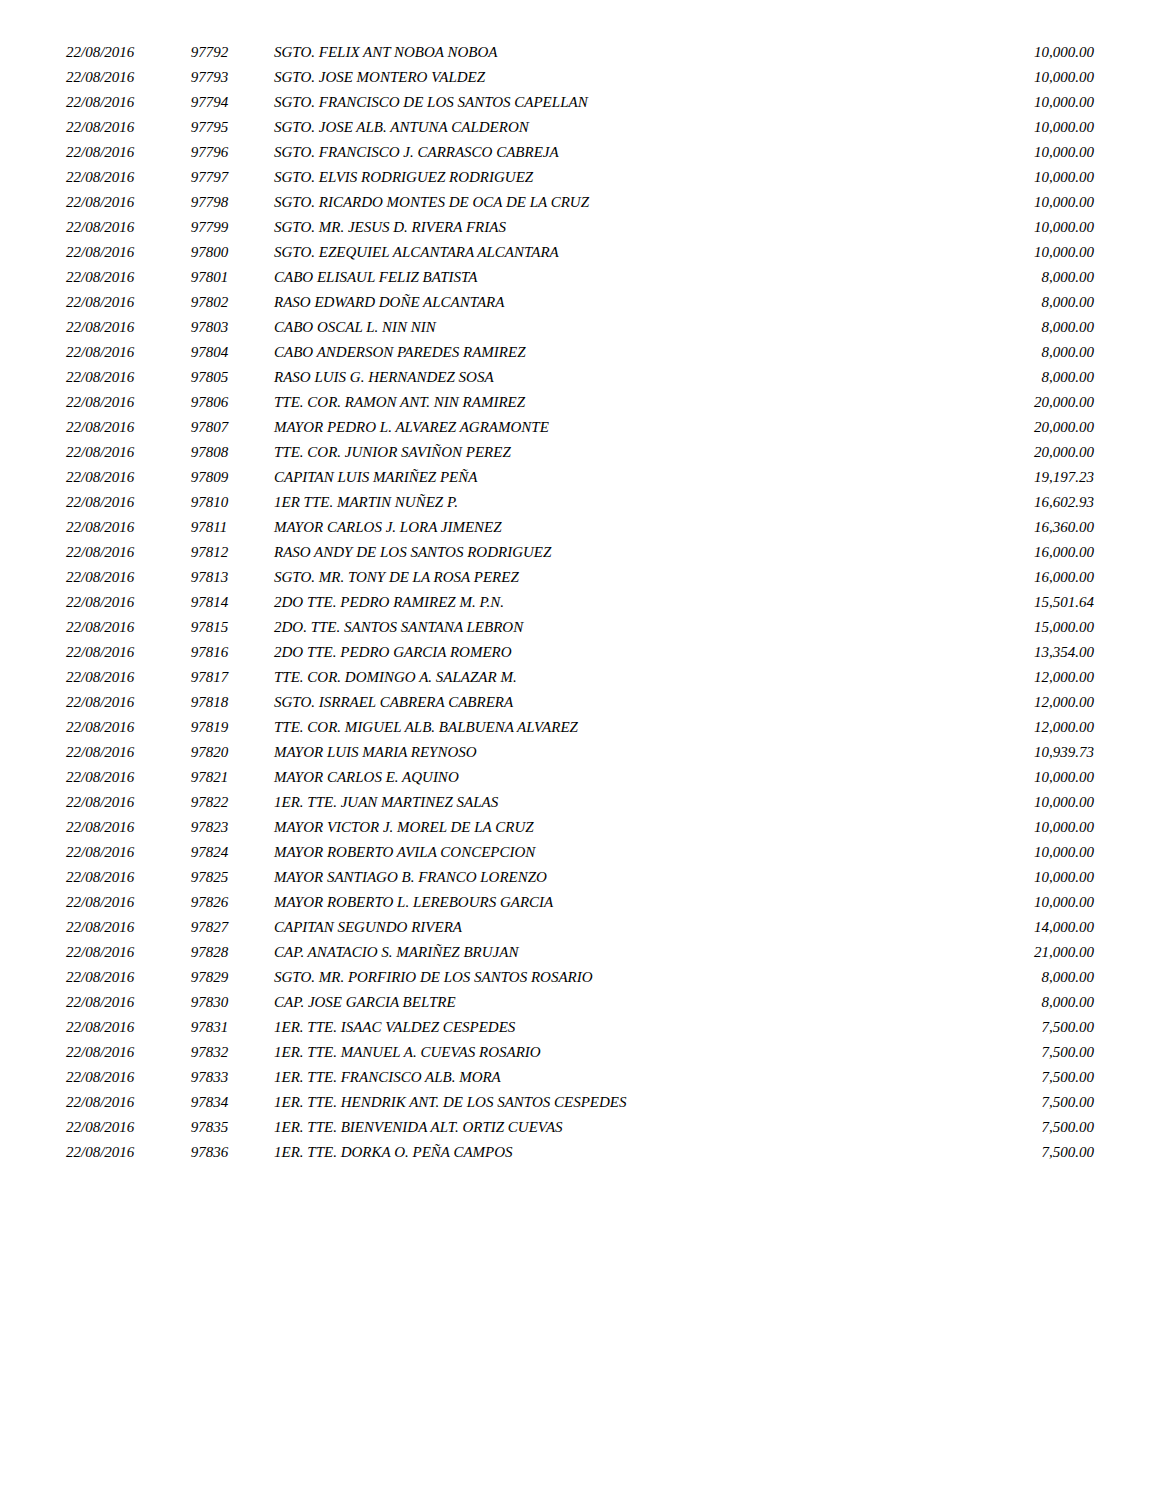| 22/08/2016 | 97792 | SGTO. FELIX ANT NOBOA NOBOA | 10,000.00 |
| 22/08/2016 | 97793 | SGTO. JOSE MONTERO VALDEZ | 10,000.00 |
| 22/08/2016 | 97794 | SGTO. FRANCISCO DE LOS SANTOS CAPELLAN | 10,000.00 |
| 22/08/2016 | 97795 | SGTO. JOSE ALB. ANTUNA CALDERON | 10,000.00 |
| 22/08/2016 | 97796 | SGTO. FRANCISCO J. CARRASCO CABREJA | 10,000.00 |
| 22/08/2016 | 97797 | SGTO. ELVIS RODRIGUEZ RODRIGUEZ | 10,000.00 |
| 22/08/2016 | 97798 | SGTO. RICARDO MONTES DE OCA DE LA CRUZ | 10,000.00 |
| 22/08/2016 | 97799 | SGTO. MR. JESUS D. RIVERA FRIAS | 10,000.00 |
| 22/08/2016 | 97800 | SGTO. EZEQUIEL ALCANTARA ALCANTARA | 10,000.00 |
| 22/08/2016 | 97801 | CABO ELISAUL FELIZ BATISTA | 8,000.00 |
| 22/08/2016 | 97802 | RASO EDWARD DOÑE ALCANTARA | 8,000.00 |
| 22/08/2016 | 97803 | CABO OSCAL L. NIN NIN | 8,000.00 |
| 22/08/2016 | 97804 | CABO ANDERSON PAREDES RAMIREZ | 8,000.00 |
| 22/08/2016 | 97805 | RASO LUIS G. HERNANDEZ SOSA | 8,000.00 |
| 22/08/2016 | 97806 | TTE. COR. RAMON ANT. NIN RAMIREZ | 20,000.00 |
| 22/08/2016 | 97807 | MAYOR PEDRO L. ALVAREZ AGRAMONTE | 20,000.00 |
| 22/08/2016 | 97808 | TTE. COR. JUNIOR SAVIÑON PEREZ | 20,000.00 |
| 22/08/2016 | 97809 | CAPITAN LUIS MARIÑEZ PEÑA | 19,197.23 |
| 22/08/2016 | 97810 | 1ER TTE. MARTIN NUÑEZ P. | 16,602.93 |
| 22/08/2016 | 97811 | MAYOR CARLOS J. LORA JIMENEZ | 16,360.00 |
| 22/08/2016 | 97812 | RASO ANDY DE LOS SANTOS RODRIGUEZ | 16,000.00 |
| 22/08/2016 | 97813 | SGTO. MR. TONY DE LA ROSA PEREZ | 16,000.00 |
| 22/08/2016 | 97814 | 2DO TTE. PEDRO RAMIREZ M. P.N. | 15,501.64 |
| 22/08/2016 | 97815 | 2DO. TTE. SANTOS SANTANA LEBRON | 15,000.00 |
| 22/08/2016 | 97816 | 2DO TTE. PEDRO GARCIA ROMERO | 13,354.00 |
| 22/08/2016 | 97817 | TTE. COR. DOMINGO A. SALAZAR M. | 12,000.00 |
| 22/08/2016 | 97818 | SGTO. ISRRAEL CABRERA CABRERA | 12,000.00 |
| 22/08/2016 | 97819 | TTE. COR. MIGUEL ALB. BALBUENA ALVAREZ | 12,000.00 |
| 22/08/2016 | 97820 | MAYOR LUIS MARIA REYNOSO | 10,939.73 |
| 22/08/2016 | 97821 | MAYOR CARLOS E. AQUINO | 10,000.00 |
| 22/08/2016 | 97822 | 1ER. TTE. JUAN MARTINEZ SALAS | 10,000.00 |
| 22/08/2016 | 97823 | MAYOR VICTOR J. MOREL DE LA CRUZ | 10,000.00 |
| 22/08/2016 | 97824 | MAYOR ROBERTO AVILA CONCEPCION | 10,000.00 |
| 22/08/2016 | 97825 | MAYOR SANTIAGO B. FRANCO LORENZO | 10,000.00 |
| 22/08/2016 | 97826 | MAYOR ROBERTO L. LEREBOURS GARCIA | 10,000.00 |
| 22/08/2016 | 97827 | CAPITAN SEGUNDO RIVERA | 14,000.00 |
| 22/08/2016 | 97828 | CAP. ANATACIO S. MARIÑEZ BRUJAN | 21,000.00 |
| 22/08/2016 | 97829 | SGTO. MR. PORFIRIO DE LOS SANTOS ROSARIO | 8,000.00 |
| 22/08/2016 | 97830 | CAP. JOSE GARCIA BELTRE | 8,000.00 |
| 22/08/2016 | 97831 | 1ER. TTE. ISAAC VALDEZ CESPEDES | 7,500.00 |
| 22/08/2016 | 97832 | 1ER. TTE. MANUEL A. CUEVAS ROSARIO | 7,500.00 |
| 22/08/2016 | 97833 | 1ER. TTE. FRANCISCO ALB. MORA | 7,500.00 |
| 22/08/2016 | 97834 | 1ER. TTE. HENDRIK ANT. DE LOS SANTOS CESPEDES | 7,500.00 |
| 22/08/2016 | 97835 | 1ER. TTE. BIENVENIDA ALT. ORTIZ CUEVAS | 7,500.00 |
| 22/08/2016 | 97836 | 1ER. TTE. DORKA O. PEÑA CAMPOS | 7,500.00 |